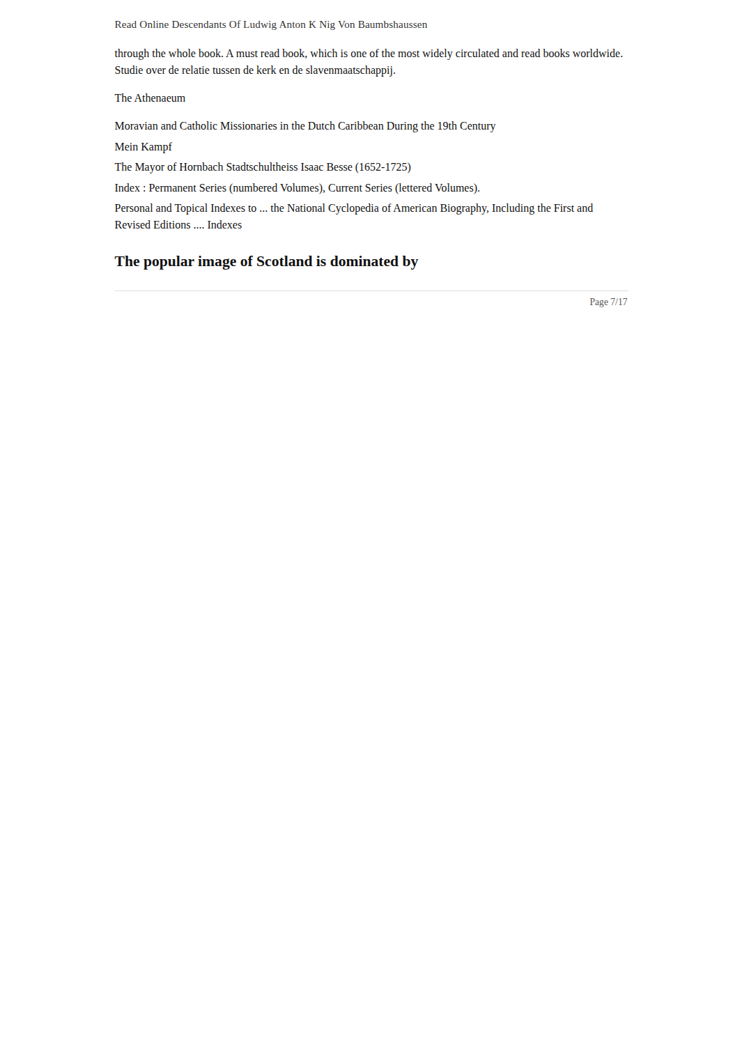Read Online Descendants Of Ludwig Anton K Nig Von Baumbshaussen
through the whole book. A must read book, which is one of the most widely circulated and read books worldwide. Studie over de relatie tussen de kerk en de slavenmaatschappij.
The Athenaeum
Moravian and Catholic Missionaries in the Dutch Caribbean During the 19th Century
Mein Kampf
The Mayor of Hornbach Stadtschultheiss Isaac Besse (1652-1725)
Index : Permanent Series (numbered Volumes), Current Series (lettered Volumes).
Personal and Topical Indexes to ... the National Cyclopedia of American Biography, Including the First and Revised Editions .... Indexes
The popular image of Scotland is dominated by
Page 7/17